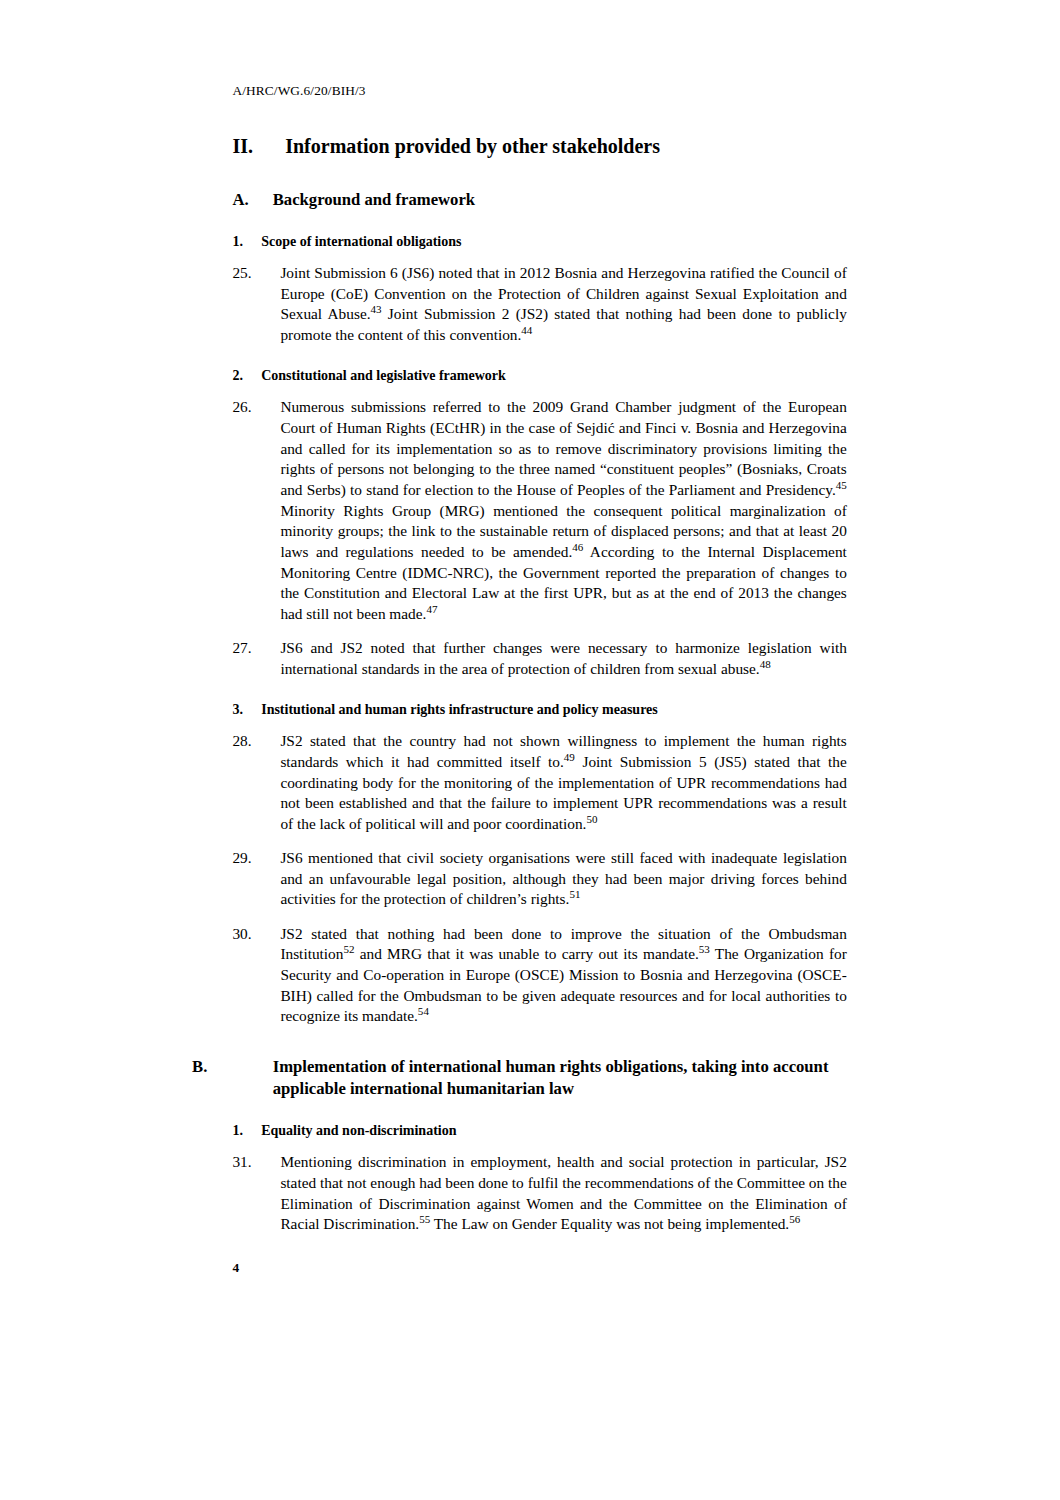A/HRC/WG.6/20/BIH/3
II. Information provided by other stakeholders
A. Background and framework
1. Scope of international obligations
25. Joint Submission 6 (JS6) noted that in 2012 Bosnia and Herzegovina ratified the Council of Europe (CoE) Convention on the Protection of Children against Sexual Exploitation and Sexual Abuse.43 Joint Submission 2 (JS2) stated that nothing had been done to publicly promote the content of this convention.44
2. Constitutional and legislative framework
26. Numerous submissions referred to the 2009 Grand Chamber judgment of the European Court of Human Rights (ECtHR) in the case of Sejdić and Finci v. Bosnia and Herzegovina and called for its implementation so as to remove discriminatory provisions limiting the rights of persons not belonging to the three named “constituent peoples” (Bosniaks, Croats and Serbs) to stand for election to the House of Peoples of the Parliament and Presidency.45 Minority Rights Group (MRG) mentioned the consequent political marginalization of minority groups; the link to the sustainable return of displaced persons; and that at least 20 laws and regulations needed to be amended.46 According to the Internal Displacement Monitoring Centre (IDMC-NRC), the Government reported the preparation of changes to the Constitution and Electoral Law at the first UPR, but as at the end of 2013 the changes had still not been made.47
27. JS6 and JS2 noted that further changes were necessary to harmonize legislation with international standards in the area of protection of children from sexual abuse.48
3. Institutional and human rights infrastructure and policy measures
28. JS2 stated that the country had not shown willingness to implement the human rights standards which it had committed itself to.49 Joint Submission 5 (JS5) stated that the coordinating body for the monitoring of the implementation of UPR recommendations had not been established and that the failure to implement UPR recommendations was a result of the lack of political will and poor coordination.50
29. JS6 mentioned that civil society organisations were still faced with inadequate legislation and an unfavourable legal position, although they had been major driving forces behind activities for the protection of children’s rights.51
30. JS2 stated that nothing had been done to improve the situation of the Ombudsman Institution52 and MRG that it was unable to carry out its mandate.53 The Organization for Security and Co-operation in Europe (OSCE) Mission to Bosnia and Herzegovina (OSCE-BIH) called for the Ombudsman to be given adequate resources and for local authorities to recognize its mandate.54
B. Implementation of international human rights obligations, taking into account applicable international humanitarian law
1. Equality and non-discrimination
31. Mentioning discrimination in employment, health and social protection in particular, JS2 stated that not enough had been done to fulfil the recommendations of the Committee on the Elimination of Discrimination against Women and the Committee on the Elimination of Racial Discrimination.55 The Law on Gender Equality was not being implemented.56
4